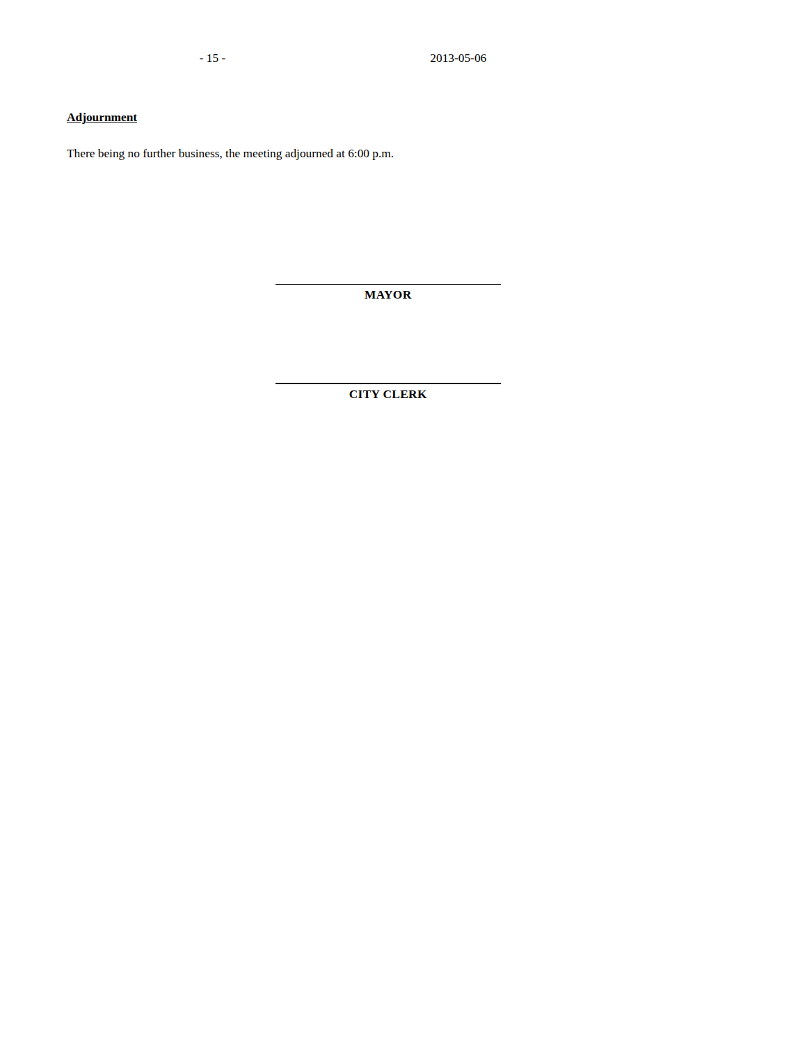- 15 - 2013-05-06
Adjournment
There being no further business, the meeting adjourned at 6:00 p.m.
MAYOR
CITY CLERK